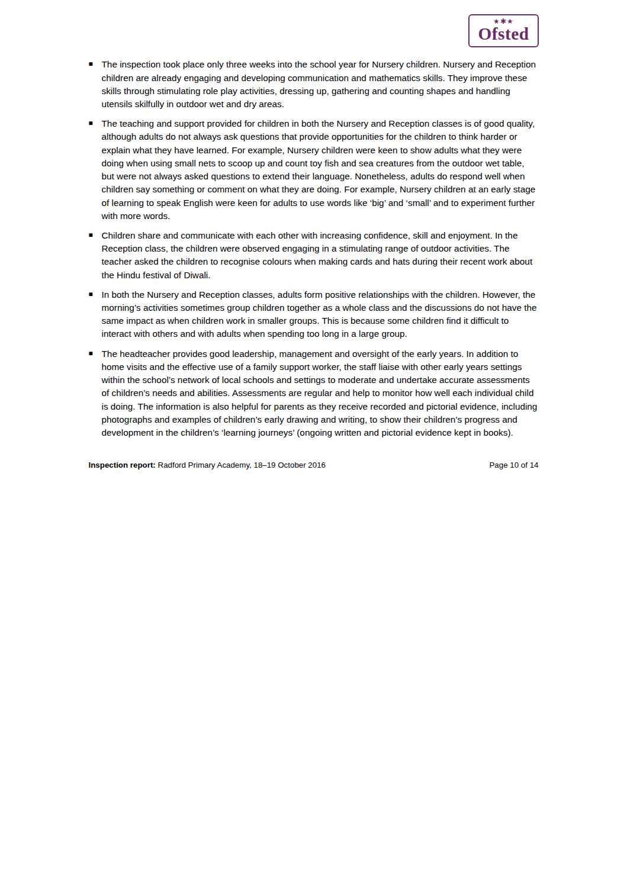★✱★ Ofsted
The inspection took place only three weeks into the school year for Nursery children. Nursery and Reception children are already engaging and developing communication and mathematics skills. They improve these skills through stimulating role play activities, dressing up, gathering and counting shapes and handling utensils skilfully in outdoor wet and dry areas.
The teaching and support provided for children in both the Nursery and Reception classes is of good quality, although adults do not always ask questions that provide opportunities for the children to think harder or explain what they have learned. For example, Nursery children were keen to show adults what they were doing when using small nets to scoop up and count toy fish and sea creatures from the outdoor wet table, but were not always asked questions to extend their language. Nonetheless, adults do respond well when children say something or comment on what they are doing. For example, Nursery children at an early stage of learning to speak English were keen for adults to use words like ‘big’ and ‘small’ and to experiment further with more words.
Children share and communicate with each other with increasing confidence, skill and enjoyment. In the Reception class, the children were observed engaging in a stimulating range of outdoor activities. The teacher asked the children to recognise colours when making cards and hats during their recent work about the Hindu festival of Diwali.
In both the Nursery and Reception classes, adults form positive relationships with the children. However, the morning’s activities sometimes group children together as a whole class and the discussions do not have the same impact as when children work in smaller groups. This is because some children find it difficult to interact with others and with adults when spending too long in a large group.
The headteacher provides good leadership, management and oversight of the early years. In addition to home visits and the effective use of a family support worker, the staff liaise with other early years settings within the school’s network of local schools and settings to moderate and undertake accurate assessments of children’s needs and abilities. Assessments are regular and help to monitor how well each individual child is doing. The information is also helpful for parents as they receive recorded and pictorial evidence, including photographs and examples of children’s early drawing and writing, to show their children’s progress and development in the children’s ‘learning journeys’ (ongoing written and pictorial evidence kept in books).
Inspection report: Radford Primary Academy, 18–19 October 2016
Page 10 of 14